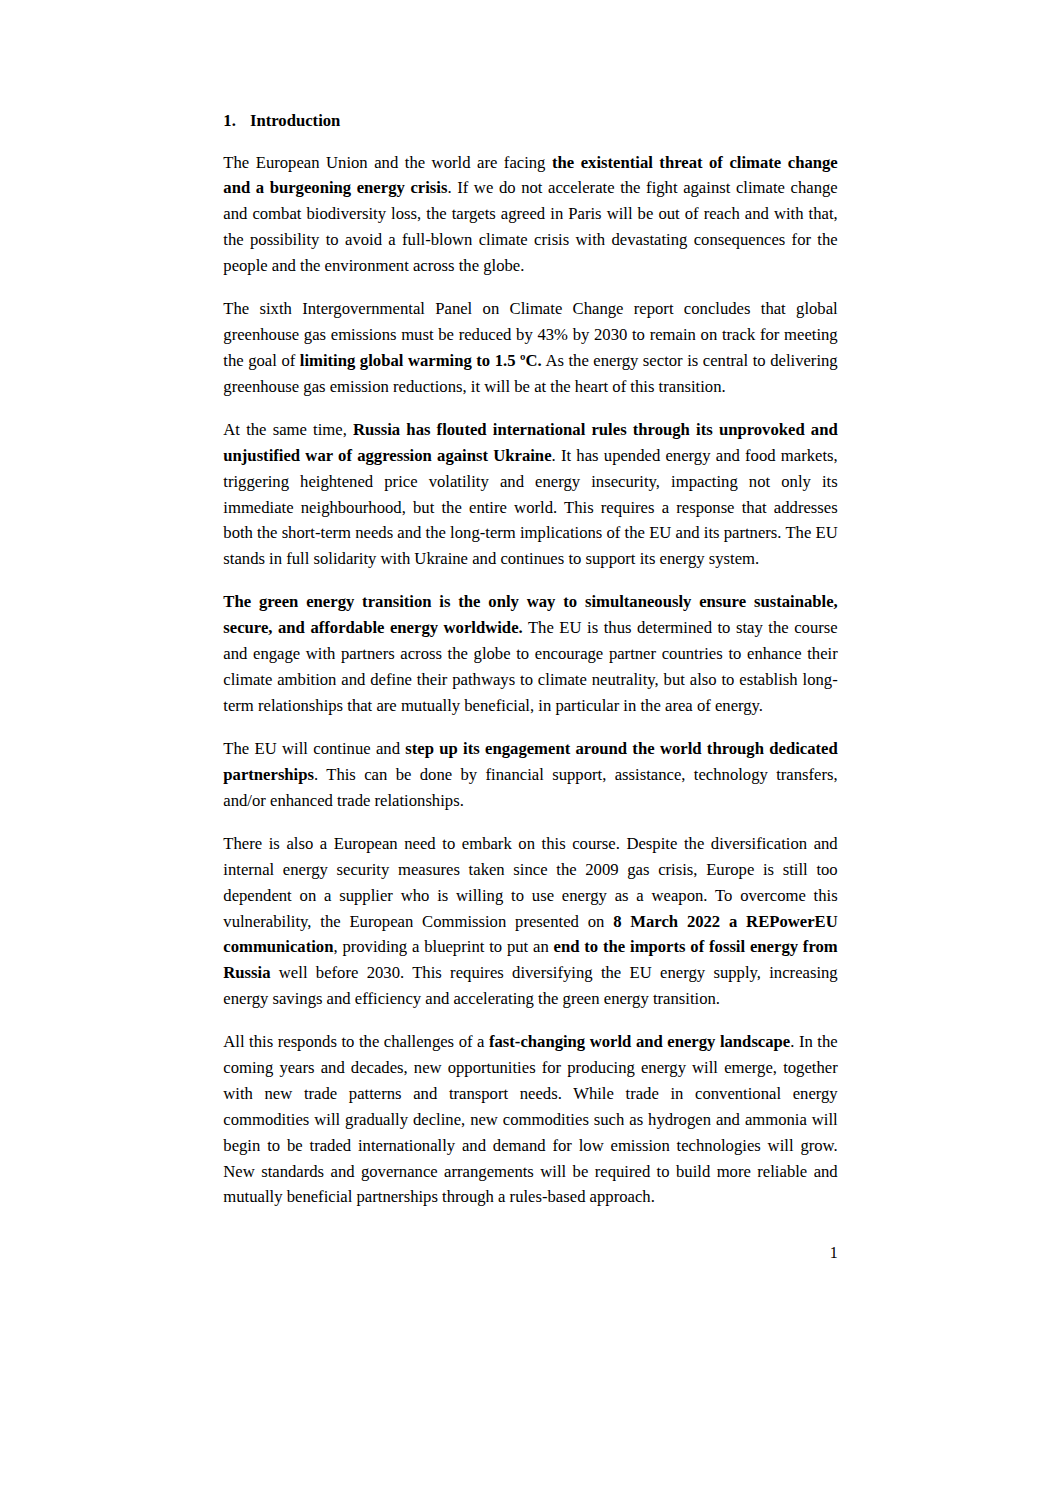1. Introduction
The European Union and the world are facing the existential threat of climate change and a burgeoning energy crisis. If we do not accelerate the fight against climate change and combat biodiversity loss, the targets agreed in Paris will be out of reach and with that, the possibility to avoid a full-blown climate crisis with devastating consequences for the people and the environment across the globe.
The sixth Intergovernmental Panel on Climate Change report concludes that global greenhouse gas emissions must be reduced by 43% by 2030 to remain on track for meeting the goal of limiting global warming to 1.5 ºC. As the energy sector is central to delivering greenhouse gas emission reductions, it will be at the heart of this transition.
At the same time, Russia has flouted international rules through its unprovoked and unjustified war of aggression against Ukraine. It has upended energy and food markets, triggering heightened price volatility and energy insecurity, impacting not only its immediate neighbourhood, but the entire world. This requires a response that addresses both the short-term needs and the long-term implications of the EU and its partners. The EU stands in full solidarity with Ukraine and continues to support its energy system.
The green energy transition is the only way to simultaneously ensure sustainable, secure, and affordable energy worldwide. The EU is thus determined to stay the course and engage with partners across the globe to encourage partner countries to enhance their climate ambition and define their pathways to climate neutrality, but also to establish long-term relationships that are mutually beneficial, in particular in the area of energy.
The EU will continue and step up its engagement around the world through dedicated partnerships. This can be done by financial support, assistance, technology transfers, and/or enhanced trade relationships.
There is also a European need to embark on this course. Despite the diversification and internal energy security measures taken since the 2009 gas crisis, Europe is still too dependent on a supplier who is willing to use energy as a weapon. To overcome this vulnerability, the European Commission presented on 8 March 2022 a REPowerEU communication, providing a blueprint to put an end to the imports of fossil energy from Russia well before 2030. This requires diversifying the EU energy supply, increasing energy savings and efficiency and accelerating the green energy transition.
All this responds to the challenges of a fast-changing world and energy landscape. In the coming years and decades, new opportunities for producing energy will emerge, together with new trade patterns and transport needs. While trade in conventional energy commodities will gradually decline, new commodities such as hydrogen and ammonia will begin to be traded internationally and demand for low emission technologies will grow. New standards and governance arrangements will be required to build more reliable and mutually beneficial partnerships through a rules-based approach.
1